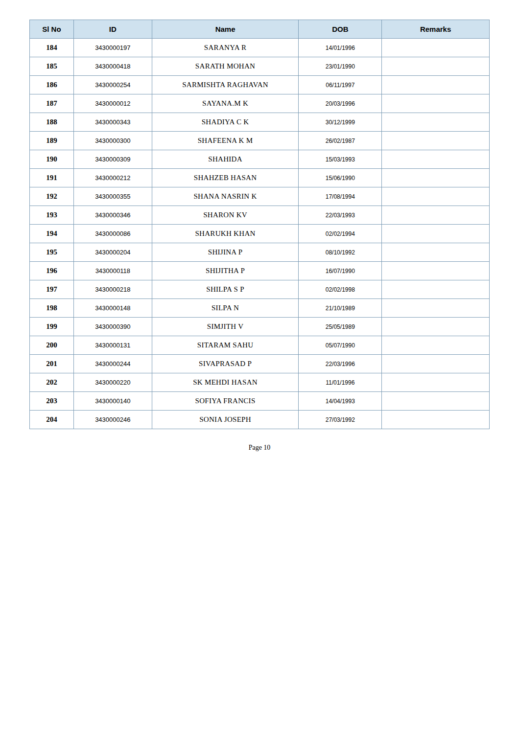| Sl No | ID | Name | DOB | Remarks |
| --- | --- | --- | --- | --- |
| 184 | 3430000197 | SARANYA R | 14/01/1996 | |
| 185 | 3430000418 | SARATH MOHAN | 23/01/1990 | |
| 186 | 3430000254 | SARMISHTA RAGHAVAN | 06/11/1997 | |
| 187 | 3430000012 | SAYANA.M K | 20/03/1996 | |
| 188 | 3430000343 | SHADIYA C K | 30/12/1999 | |
| 189 | 3430000300 | SHAFEENA K M | 26/02/1987 | |
| 190 | 3430000309 | SHAHIDA | 15/03/1993 | |
| 191 | 3430000212 | SHAHZEB HASAN | 15/06/1990 | |
| 192 | 3430000355 | SHANA NASRIN K | 17/08/1994 | |
| 193 | 3430000346 | SHARON KV | 22/03/1993 | |
| 194 | 3430000086 | SHARUKH KHAN | 02/02/1994 | |
| 195 | 3430000204 | SHIJINA P | 08/10/1992 | |
| 196 | 3430000118 | SHIJITHA P | 16/07/1990 | |
| 197 | 3430000218 | SHILPA S P | 02/02/1998 | |
| 198 | 3430000148 | SILPA N | 21/10/1989 | |
| 199 | 3430000390 | SIMJITH V | 25/05/1989 | |
| 200 | 3430000131 | SITARAM SAHU | 05/07/1990 | |
| 201 | 3430000244 | SIVAPRASAD P | 22/03/1996 | |
| 202 | 3430000220 | SK MEHDI HASAN | 11/01/1996 | |
| 203 | 3430000140 | SOFIYA FRANCIS | 14/04/1993 | |
| 204 | 3430000246 | SONIA JOSEPH | 27/03/1992 | |
Page 10